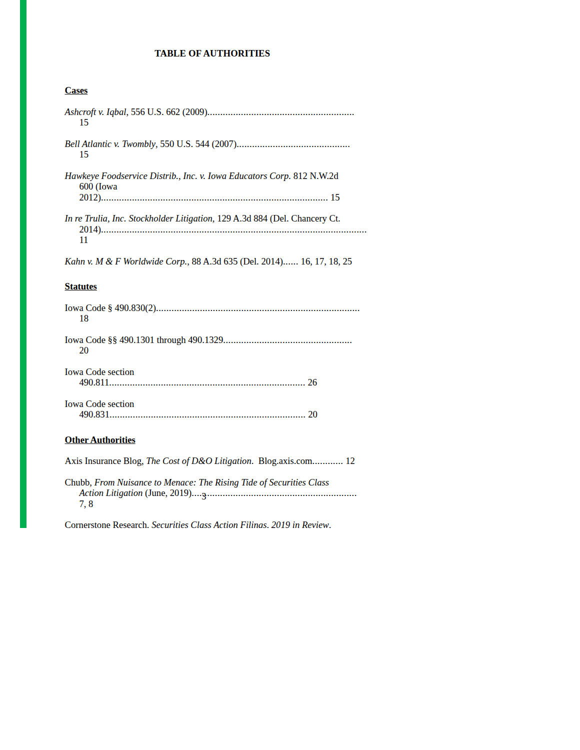Table of Authorities
Cases
Ashcroft v. Iqbal, 556 U.S. 662 (2009)......................................................... 15
Bell Atlantic v. Twombly, 550 U.S. 544 (2007)............................................ 15
Hawkeye Foodservice Distrib., Inc. v. Iowa Educators Corp. 812 N.W.2d
600 (Iowa 2012)........................................................................................ 15
In re Trulia, Inc. Stockholder Litigation, 129 A.3d 884 (Del. Chancery Ct.
2014)....................................................................................................... 11
Kahn v. M & F Worldwide Corp., 88 A.3d 635 (Del. 2014)...... 16, 17, 18, 25
Statutes
Iowa Code § 490.830(2)............................................................................... 18
Iowa Code §§ 490.1301 through 490.1329.................................................. 20
Iowa Code section 490.811............................................................................ 26
Iowa Code section 490.831............................................................................ 20
Other Authorities
Axis Insurance Blog, The Cost of D&O Litigation. Blog.axis.com............ 12
Chubb, From Nuisance to Menace: The Rising Tide of Securities Class
Action Litigation (June, 2019)................................................................ 7, 8
Cornerstone Research, Securities Class Action Filings, 2019 in Review,
https://www.cornerstone.com./Publications/Reports/Securities-Class-
Action-Filings-2019-Year-in-Review.pdf........................................... 10, 11
Directors and Officers Insurance Rates Surge on Fears of Coronavirus
Litigation, Insurance Journal 8/11/2020, Carolyn Cone........................... 12
3